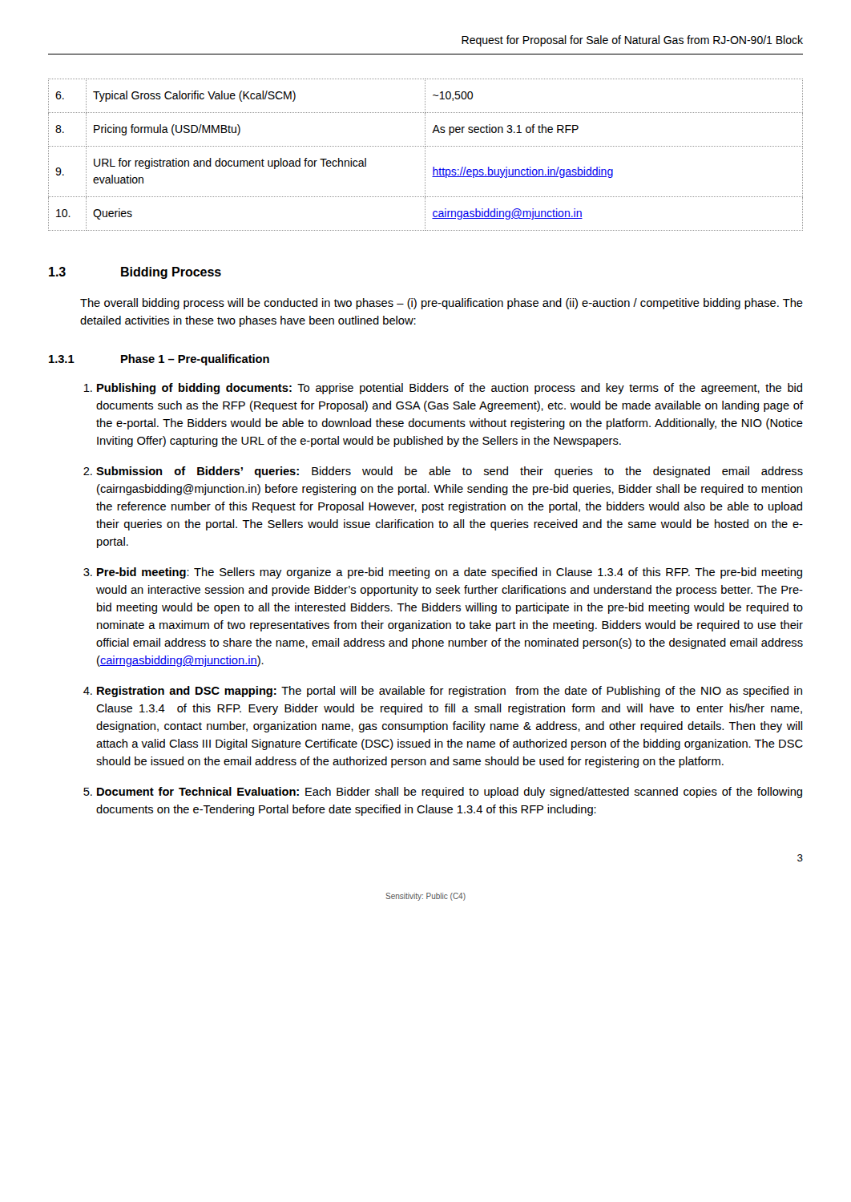Request for Proposal for Sale of Natural Gas from RJ-ON-90/1 Block
| 6. | Typical Gross Calorific Value (Kcal/SCM) | ~10,500 |
| 8. | Pricing formula (USD/MMBtu) | As per section 3.1 of the RFP |
| 9. | URL for registration and document upload for Technical evaluation | https://eps.buyjunction.in/gasbidding |
| 10. | Queries | cairngasbidding@mjunction.in |
1.3 Bidding Process
The overall bidding process will be conducted in two phases – (i) pre-qualification phase and (ii) e-auction / competitive bidding phase. The detailed activities in these two phases have been outlined below:
1.3.1 Phase 1 – Pre-qualification
Publishing of bidding documents: To apprise potential Bidders of the auction process and key terms of the agreement, the bid documents such as the RFP (Request for Proposal) and GSA (Gas Sale Agreement), etc. would be made available on landing page of the e-portal. The Bidders would be able to download these documents without registering on the platform. Additionally, the NIO (Notice Inviting Offer) capturing the URL of the e-portal would be published by the Sellers in the Newspapers.
Submission of Bidders’ queries: Bidders would be able to send their queries to the designated email address (cairngasbidding@mjunction.in) before registering on the portal. While sending the pre-bid queries, Bidder shall be required to mention the reference number of this Request for Proposal However, post registration on the portal, the bidders would also be able to upload their queries on the portal. The Sellers would issue clarification to all the queries received and the same would be hosted on the e-portal.
Pre-bid meeting: The Sellers may organize a pre-bid meeting on a date specified in Clause 1.3.4 of this RFP. The pre-bid meeting would an interactive session and provide Bidder’s opportunity to seek further clarifications and understand the process better. The Pre-bid meeting would be open to all the interested Bidders. The Bidders willing to participate in the pre-bid meeting would be required to nominate a maximum of two representatives from their organization to take part in the meeting. Bidders would be required to use their official email address to share the name, email address and phone number of the nominated person(s) to the designated email address (cairngasbidding@mjunction.in).
Registration and DSC mapping: The portal will be available for registration from the date of Publishing of the NIO as specified in Clause 1.3.4 of this RFP. Every Bidder would be required to fill a small registration form and will have to enter his/her name, designation, contact number, organization name, gas consumption facility name & address, and other required details. Then they will attach a valid Class III Digital Signature Certificate (DSC) issued in the name of authorized person of the bidding organization. The DSC should be issued on the email address of the authorized person and same should be used for registering on the platform.
Document for Technical Evaluation: Each Bidder shall be required to upload duly signed/attested scanned copies of the following documents on the e-Tendering Portal before date specified in Clause 1.3.4 of this RFP including:
3
Sensitivity: Public (C4)